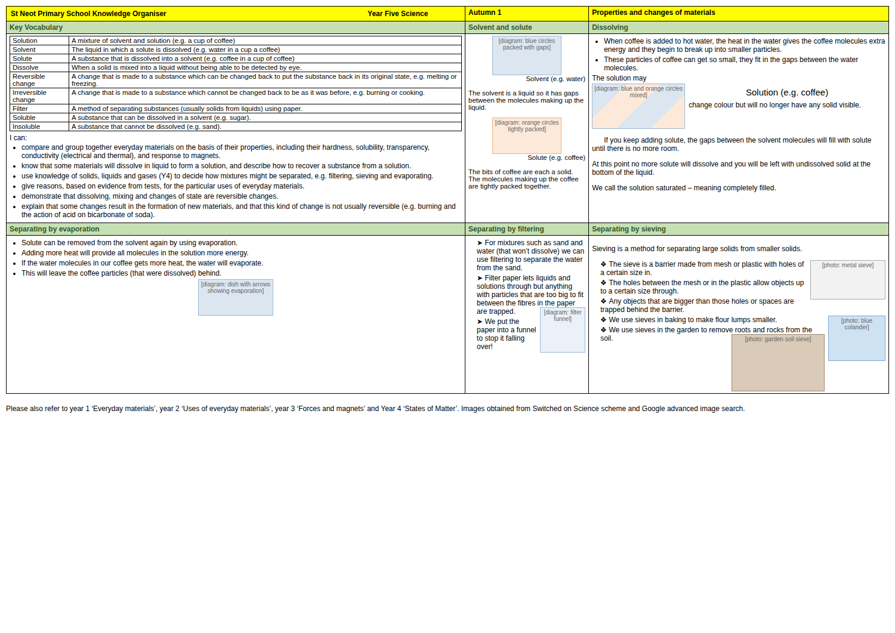| / St Neot Primary School Knowledge Organiser / Year Five Science / | Autumn 1 | Properties and changes of materials |
| Key Vocabulary | Solvent and solute | Dissolving |
| / Solution / A mixture of solvent and solution (e.g. a cup of coffee) / / Solvent / The liquid in which a solute is dissolved (e.g. water in a cup a coffee) / / Solute / A substance that is dissolved into a solvent (e.g. coffee in a cup of coffee) / / Dissolve / When a solid is mixed into a liquid without being able to be detected by eye. / / Reversible change / A change that is made to a substance which can be changed back to put the substance back in its original state, e.g. melting or freezing. / / Irreversible change / A change that is made to a substance which cannot be changed back to be as it was before, e.g. burning or cooking. / / Filter / A method of separating substances (usually solids from liquids) using paper. / / Soluble / A substance that can be dissolved in a solvent (e.g. sugar). / / Insoluble / A substance that cannot be dissolved (e.g. sand). / I can: compare and group together everyday materials on the basis of their properties, including their hardness, solubility, transparency, conductivity (electrical and thermal), and response to magnets. know that some materials will dissolve in liquid to form a solution, and describe how to recover a substance from a solution. use knowledge of solids, liquids and gases (Y4) to decide how mixtures might be separated, e.g. filtering, sieving and evaporating. give reasons, based on evidence from tests, for the particular uses of everyday materials. demonstrate that dissolving, mixing and changes of state are reversible changes. explain that some changes result in the formation of new materials, and that this kind of change is not usually reversible (e.g. burning and the action of acid on bicarbonate of soda). | [diagram: blue circles packed with gaps] Solvent (e.g. water) The solvent is a liquid so it has gaps between the molecules making up the liquid. [diagram: orange circles tightly packed] Solute (e.g. coffee) The bits of coffee are each a solid. The molecules making up the coffee are tightly packed together. | When coffee is added to hot water, the heat in the water gives the coffee molecules extra energy and they begin to break up into smaller particles. These particles of coffee can get so small, they fit in the gaps between the water molecules. The solution may [diagram: blue and orange circles mixed] Solution (e.g. coffee) change colour but will no longer have any solid visible. If you keep adding solute, the gaps between the solvent molecules will fill with solute until there is no more room. At this point no more solute will dissolve and you will be left with undissolved solid at the bottom of the liquid. We call the solution saturated – meaning completely filled. |
| Separating by evaporation | Separating by filtering | Separating by sieving |
| Solute can be removed from the solvent again by using evaporation. Adding more heat will provide all molecules in the solution more energy. If the water molecules in our coffee gets more heat, the water will evaporate. This will leave the coffee particles (that were dissolved) behind. [diagram: dish with arrows showing evaporation] | For mixtures such as sand and water (that won’t dissolve) we can use filtering to separate the water from the sand. Filter paper lets liquids and solutions through but anything with particles that are too big to fit between the fibres in the paper are trapped. [diagram: filter funnel] We put the paper into a funnel to stop it falling over! | Sieving is a method for separating large solids from smaller solids. [photo: metal sieve] The sieve is a barrier made from mesh or plastic with holes of a certain size in. The holes between the mesh or in the plastic allow objects up to a certain size through. Any objects that are bigger than those holes or spaces are trapped behind the barrier. We use sieves in baking to make flour lumps smaller. [photo: blue colander] We use sieves in the garden to remove roots and rocks from the soil. [photo: garden soil sieve] |
Please also refer to year 1 ‘Everyday materials’, year 2 ‘Uses of everyday materials’, year 3 ‘Forces and magnets’ and Year 4 ‘States of Matter’. Images obtained from Switched on Science scheme and Google advanced image search.